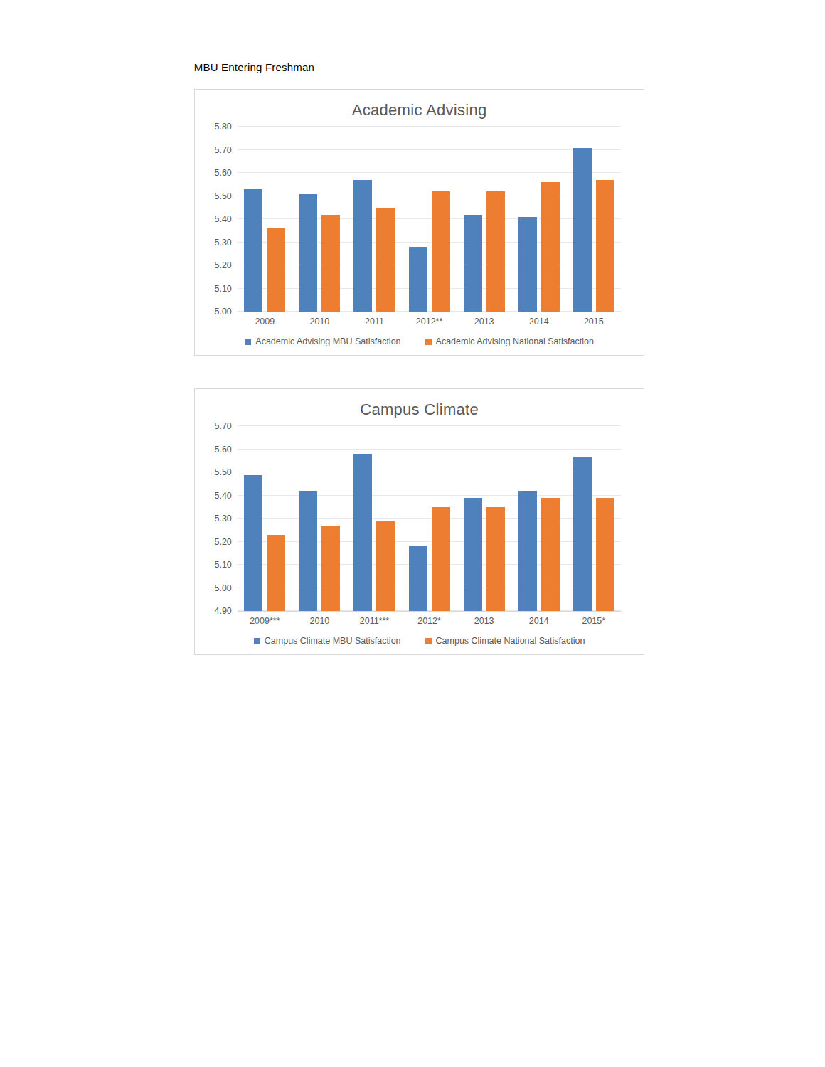MBU Entering Freshman
Academic Advising
5.00
5.10
5.20
5.30
5.40
5.50
5.60
5.70
5.80
2009 2010 2011 2012** 2013 2014 2015
Academic Advising MBU Satisfaction
Academic Advising National Satisfaction
Campus Climate
4.90
5.00
5.10
5.20
5.30
5.40
5.50
5.60
5.70
2009*** 2010 2011*** 2012* 2013 2014 2015*
Campus Climate MBU Satisfaction
Campus Climate National Satisfaction